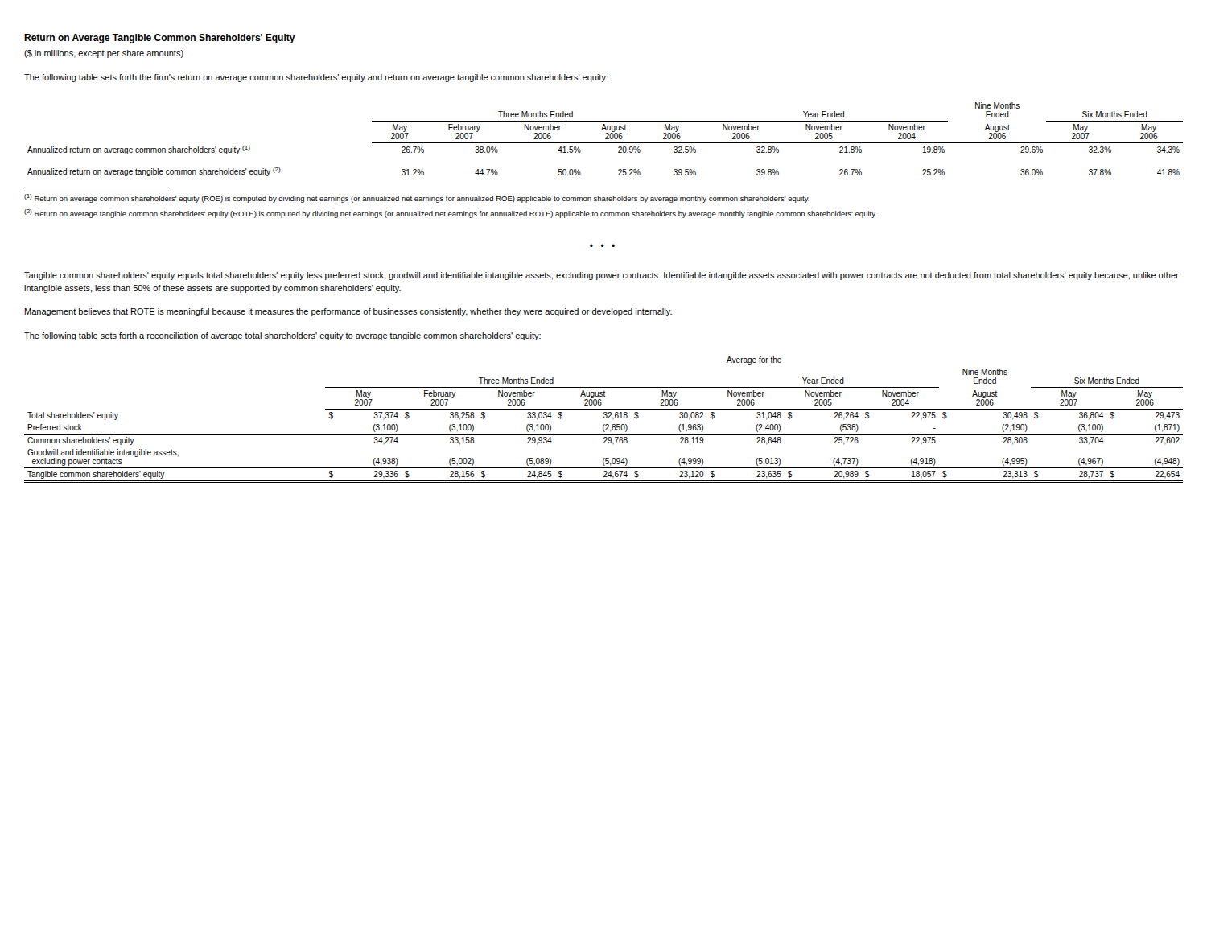Return on Average Tangible Common Shareholders' Equity
($ in millions, except per share amounts)
The following table sets forth the firm's return on average common shareholders' equity and return on average tangible common shareholders' equity:
| | Three Months Ended | Year Ended | Nine Months Ended | Six Months Ended |
| --- | --- | --- | --- | --- |
| | May 2007 | February 2007 | November 2006 | August 2006 | May 2006 | November 2006 | November 2005 | November 2004 | August 2006 | May 2007 | May 2006 |
| Annualized return on average common shareholders' equity (1) | 26.7% | 38.0% | 41.5% | 20.9% | 32.5% | 32.8% | 21.8% | 19.8% | 29.6% | 32.3% | 34.3% |
| Annualized return on average tangible common shareholders' equity (2) | 31.2% | 44.7% | 50.0% | 25.2% | 39.5% | 39.8% | 26.7% | 25.2% | 36.0% | 37.8% | 41.8% |
(1) Return on average common shareholders' equity (ROE) is computed by dividing net earnings (or annualized net earnings for annualized ROE) applicable to common shareholders by average monthly common shareholders' equity.
(2) Return on average tangible common shareholders' equity (ROTE) is computed by dividing net earnings (or annualized net earnings for annualized ROTE) applicable to common shareholders by average monthly tangible common shareholders' equity.
• • •
Tangible common shareholders' equity equals total shareholders' equity less preferred stock, goodwill and identifiable intangible assets, excluding power contracts. Identifiable intangible assets associated with power contracts are not deducted from total shareholders' equity because, unlike other intangible assets, less than 50% of these assets are supported by common shareholders' equity.
Management believes that ROTE is meaningful because it measures the performance of businesses consistently, whether they were acquired or developed internally.
The following table sets forth a reconciliation of average total shareholders' equity to average tangible common shareholders' equity:
| | Average for the |
| --- | --- |
| | Three Months Ended | Year Ended | Nine Months Ended | Six Months Ended |
| | May 2007 | February 2007 | November 2006 | August 2006 | May 2006 | November 2006 | November 2005 | November 2004 | August 2006 | May 2007 | May 2006 |
| Total shareholders' equity | $ | 37,374 | $ | 36,258 | $ | 33,034 | $ | 32,618 | $ | 30,082 | $ | 31,048 | $ | 26,264 | $ | 22,975 | $ | 30,498 | $ | 36,804 | $ | 29,473 |
| Preferred stock | | (3,100) | | (3,100) | | (3,100) | | (2,850) | | (1,963) | | (2,400) | | (538) | | - | | (2,190) | | (3,100) | | (1,871) |
| Common shareholders' equity | | 34,274 | | 33,158 | | 29,934 | | 29,768 | | 28,119 | | 28,648 | | 25,726 | | 22,975 | | 28,308 | | 33,704 | | 27,602 |
| Goodwill and identifiable intangible assets, excluding power contacts | | (4,938) | | (5,002) | | (5,089) | | (5,094) | | (4,999) | | (5,013) | | (4,737) | | (4,918) | | (4,995) | | (4,967) | | (4,948) |
| Tangible common shareholders' equity | $ | 29,336 | $ | 28,156 | $ | 24,845 | $ | 24,674 | $ | 23,120 | $ | 23,635 | $ | 20,989 | $ | 18,057 | $ | 23,313 | $ | 28,737 | $ | 22,654 |